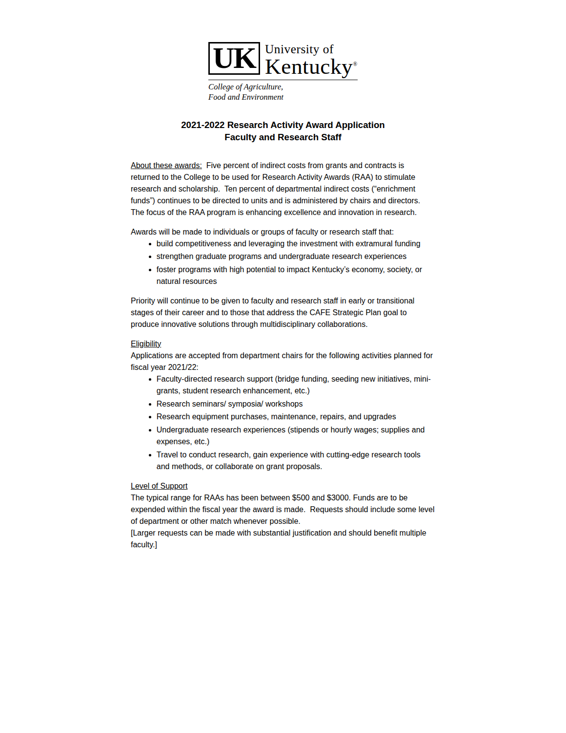UK
University of
Kentucky®
College of Agriculture,
Food and Environment
2021-2022 Research Activity Award Application Faculty and Research Staff
About these awards: Five percent of indirect costs from grants and contracts is returned to the College to be used for Research Activity Awards (RAA) to stimulate research and scholarship. Ten percent of departmental indirect costs (“enrichment funds”) continues to be directed to units and is administered by chairs and directors. The focus of the RAA program is enhancing excellence and innovation in research.
Awards will be made to individuals or groups of faculty or research staff that:
build competitiveness and leveraging the investment with extramural funding
strengthen graduate programs and undergraduate research experiences
foster programs with high potential to impact Kentucky’s economy, society, or natural resources
Priority will continue to be given to faculty and research staff in early or transitional stages of their career and to those that address the CAFE Strategic Plan goal to produce innovative solutions through multidisciplinary collaborations.
Eligibility
Applications are accepted from department chairs for the following activities planned for fiscal year 2021/22:
Faculty-directed research support (bridge funding, seeding new initiatives, mini-grants, student research enhancement, etc.)
Research seminars/ symposia/ workshops
Research equipment purchases, maintenance, repairs, and upgrades
Undergraduate research experiences (stipends or hourly wages; supplies and expenses, etc.)
Travel to conduct research, gain experience with cutting-edge research tools and methods, or collaborate on grant proposals.
Level of Support
The typical range for RAAs has been between $500 and $3000. Funds are to be expended within the fiscal year the award is made. Requests should include some level of department or other match whenever possible.
[Larger requests can be made with substantial justification and should benefit multiple faculty.]